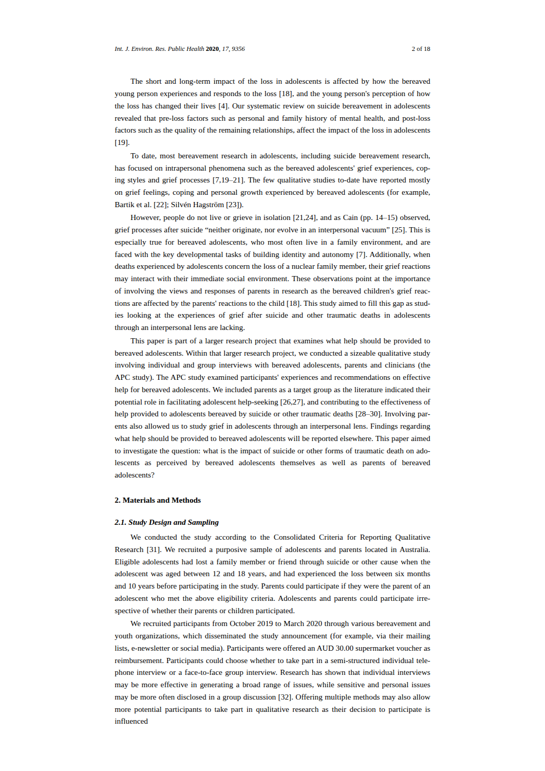Int. J. Environ. Res. Public Health 2020, 17, 9356
2 of 18
The short and long-term impact of the loss in adolescents is affected by how the bereaved young person experiences and responds to the loss [18], and the young person's perception of how the loss has changed their lives [4]. Our systematic review on suicide bereavement in adolescents revealed that pre-loss factors such as personal and family history of mental health, and post-loss factors such as the quality of the remaining relationships, affect the impact of the loss in adolescents [19].
To date, most bereavement research in adolescents, including suicide bereavement research, has focused on intrapersonal phenomena such as the bereaved adolescents' grief experiences, coping styles and grief processes [7,19–21]. The few qualitative studies to-date have reported mostly on grief feelings, coping and personal growth experienced by bereaved adolescents (for example, Bartik et al. [22]; Silvén Hagström [23]).
However, people do not live or grieve in isolation [21,24], and as Cain (pp. 14–15) observed, grief processes after suicide “neither originate, nor evolve in an interpersonal vacuum” [25]. This is especially true for bereaved adolescents, who most often live in a family environment, and are faced with the key developmental tasks of building identity and autonomy [7]. Additionally, when deaths experienced by adolescents concern the loss of a nuclear family member, their grief reactions may interact with their immediate social environment. These observations point at the importance of involving the views and responses of parents in research as the bereaved children's grief reactions are affected by the parents' reactions to the child [18]. This study aimed to fill this gap as studies looking at the experiences of grief after suicide and other traumatic deaths in adolescents through an interpersonal lens are lacking.
This paper is part of a larger research project that examines what help should be provided to bereaved adolescents. Within that larger research project, we conducted a sizeable qualitative study involving individual and group interviews with bereaved adolescents, parents and clinicians (the APC study). The APC study examined participants' experiences and recommendations on effective help for bereaved adolescents. We included parents as a target group as the literature indicated their potential role in facilitating adolescent help-seeking [26,27], and contributing to the effectiveness of help provided to adolescents bereaved by suicide or other traumatic deaths [28–30]. Involving parents also allowed us to study grief in adolescents through an interpersonal lens. Findings regarding what help should be provided to bereaved adolescents will be reported elsewhere. This paper aimed to investigate the question: what is the impact of suicide or other forms of traumatic death on adolescents as perceived by bereaved adolescents themselves as well as parents of bereaved adolescents?
2. Materials and Methods
2.1. Study Design and Sampling
We conducted the study according to the Consolidated Criteria for Reporting Qualitative Research [31]. We recruited a purposive sample of adolescents and parents located in Australia. Eligible adolescents had lost a family member or friend through suicide or other cause when the adolescent was aged between 12 and 18 years, and had experienced the loss between six months and 10 years before participating in the study. Parents could participate if they were the parent of an adolescent who met the above eligibility criteria. Adolescents and parents could participate irrespective of whether their parents or children participated.
We recruited participants from October 2019 to March 2020 through various bereavement and youth organizations, which disseminated the study announcement (for example, via their mailing lists, e-newsletter or social media). Participants were offered an AUD 30.00 supermarket voucher as reimbursement. Participants could choose whether to take part in a semi-structured individual telephone interview or a face-to-face group interview. Research has shown that individual interviews may be more effective in generating a broad range of issues, while sensitive and personal issues may be more often disclosed in a group discussion [32]. Offering multiple methods may also allow more potential participants to take part in qualitative research as their decision to participate is influenced